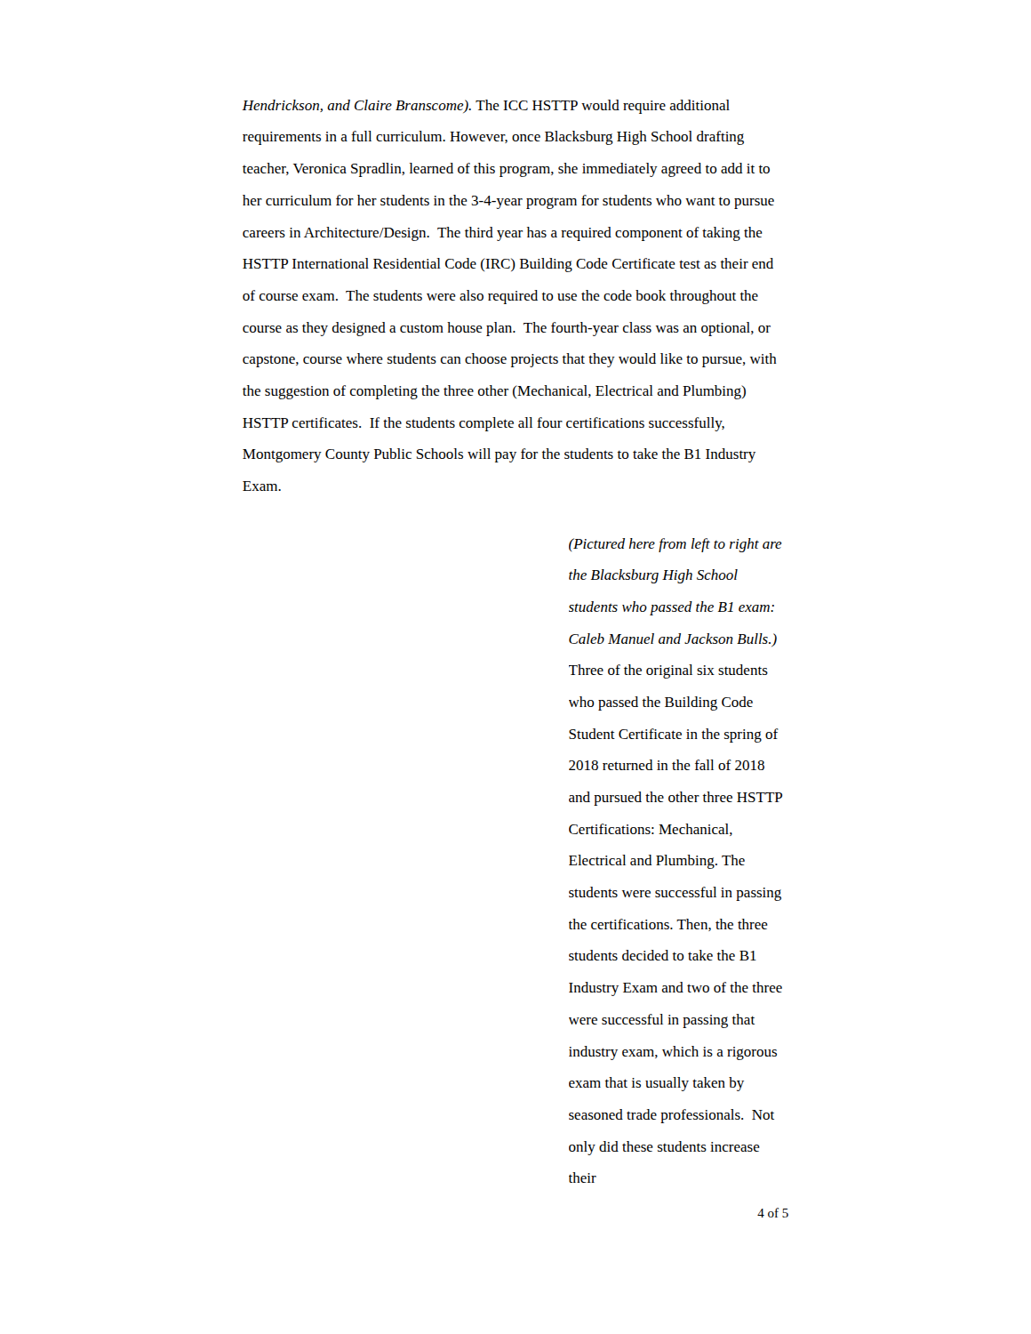Hendrickson, and Claire Branscome). The ICC HSTTP would require additional requirements in a full curriculum. However, once Blacksburg High School drafting teacher, Veronica Spradlin, learned of this program, she immediately agreed to add it to her curriculum for her students in the 3-4-year program for students who want to pursue careers in Architecture/Design. The third year has a required component of taking the HSTTP International Residential Code (IRC) Building Code Certificate test as their end of course exam. The students were also required to use the code book throughout the course as they designed a custom house plan. The fourth-year class was an optional, or capstone, course where students can choose projects that they would like to pursue, with the suggestion of completing the three other (Mechanical, Electrical and Plumbing) HSTTP certificates. If the students complete all four certifications successfully, Montgomery County Public Schools will pay for the students to take the B1 Industry Exam.
(Pictured here from left to right are the Blacksburg High School students who passed the B1 exam: Caleb Manuel and Jackson Bulls.) Three of the original six students who passed the Building Code Student Certificate in the spring of 2018 returned in the fall of 2018 and pursued the other three HSTTP Certifications: Mechanical, Electrical and Plumbing. The students were successful in passing the certifications. Then, the three students decided to take the B1 Industry Exam and two of the three were successful in passing that industry exam, which is a rigorous exam that is usually taken by seasoned trade professionals. Not only did these students increase their
4 of 5